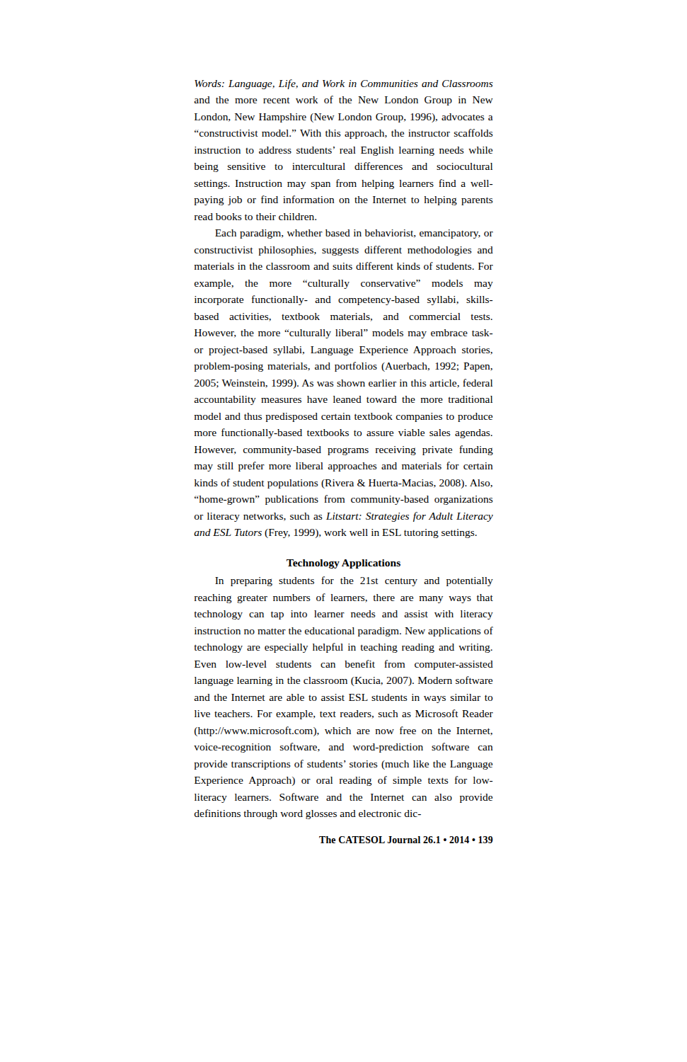Words: Language, Life, and Work in Communities and Classrooms and the more recent work of the New London Group in New London, New Hampshire (New London Group, 1996), advocates a “constructivist model.” With this approach, the instructor scaffolds instruction to address students’ real English learning needs while being sensitive to intercultural differences and sociocultural settings. Instruction may span from helping learners find a well-paying job or find information on the Internet to helping parents read books to their children.
Each paradigm, whether based in behaviorist, emancipatory, or constructivist philosophies, suggests different methodologies and materials in the classroom and suits different kinds of students. For example, the more “culturally conservative” models may incorporate functionally- and competency-based syllabi, skills-based activities, textbook materials, and commercial tests. However, the more “culturally liberal” models may embrace task- or project-based syllabi, Language Experience Approach stories, problem-posing materials, and portfolios (Auerbach, 1992; Papen, 2005; Weinstein, 1999). As was shown earlier in this article, federal accountability measures have leaned toward the more traditional model and thus predisposed certain textbook companies to produce more functionally-based textbooks to assure viable sales agendas. However, community-based programs receiving private funding may still prefer more liberal approaches and materials for certain kinds of student populations (Rivera & Huerta-Macias, 2008). Also, “home-grown” publications from community-based organizations or literacy networks, such as Litstart: Strategies for Adult Literacy and ESL Tutors (Frey, 1999), work well in ESL tutoring settings.
Technology Applications
In preparing students for the 21st century and potentially reaching greater numbers of learners, there are many ways that technology can tap into learner needs and assist with literacy instruction no matter the educational paradigm. New applications of technology are especially helpful in teaching reading and writing. Even low-level students can benefit from computer-assisted language learning in the classroom (Kucia, 2007). Modern software and the Internet are able to assist ESL students in ways similar to live teachers. For example, text readers, such as Microsoft Reader (http://www.microsoft.com), which are now free on the Internet, voice-recognition software, and word-prediction software can provide transcriptions of students’ stories (much like the Language Experience Approach) or oral reading of simple texts for low-literacy learners. Software and the Internet can also provide definitions through word glosses and electronic dic-
The CATESOL Journal 26.1 • 2014 • 139